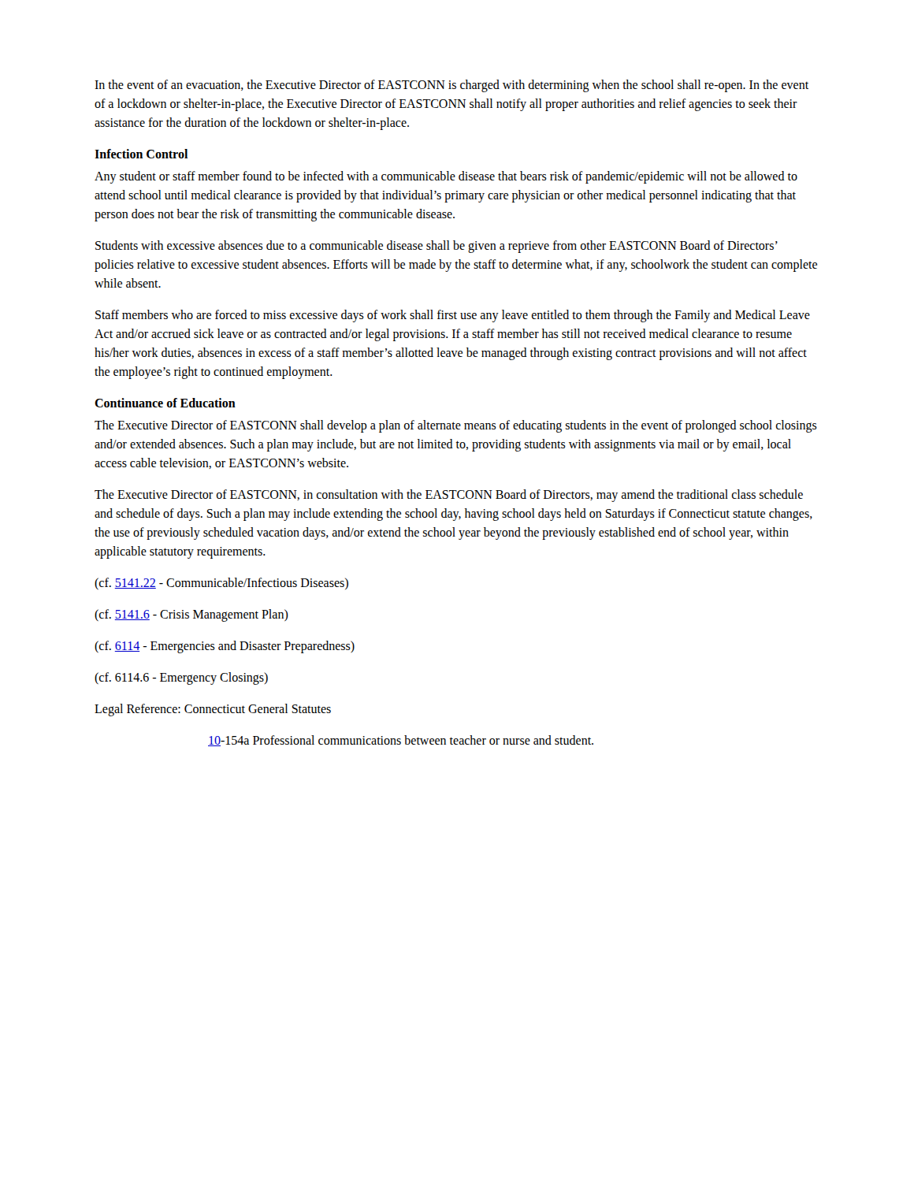In the event of an evacuation, the Executive Director of EASTCONN is charged with determining when the school shall re-open. In the event of a lockdown or shelter-in-place, the Executive Director of EASTCONN shall notify all proper authorities and relief agencies to seek their assistance for the duration of the lockdown or shelter-in-place.
Infection Control
Any student or staff member found to be infected with a communicable disease that bears risk of pandemic/epidemic will not be allowed to attend school until medical clearance is provided by that individual’s primary care physician or other medical personnel indicating that that person does not bear the risk of transmitting the communicable disease.
Students with excessive absences due to a communicable disease shall be given a reprieve from other EASTCONN Board of Directors’ policies relative to excessive student absences. Efforts will be made by the staff to determine what, if any, schoolwork the student can complete while absent.
Staff members who are forced to miss excessive days of work shall first use any leave entitled to them through the Family and Medical Leave Act and/or accrued sick leave or as contracted and/or legal provisions. If a staff member has still not received medical clearance to resume his/her work duties, absences in excess of a staff member’s allotted leave be managed through existing contract provisions and will not affect the employee’s right to continued employment.
Continuance of Education
The Executive Director of EASTCONN shall develop a plan of alternate means of educating students in the event of prolonged school closings and/or extended absences. Such a plan may include, but are not limited to, providing students with assignments via mail or by email, local access cable television, or EASTCONN’s website.
The Executive Director of EASTCONN, in consultation with the EASTCONN Board of Directors, may amend the traditional class schedule and schedule of days. Such a plan may include extending the school day, having school days held on Saturdays if Connecticut statute changes, the use of previously scheduled vacation days, and/or extend the school year beyond the previously established end of school year, within applicable statutory requirements.
(cf. 5141.22 - Communicable/Infectious Diseases)
(cf. 5141.6 - Crisis Management Plan)
(cf. 6114 - Emergencies and Disaster Preparedness)
(cf. 6114.6 - Emergency Closings)
Legal Reference: Connecticut General Statutes
10-154a Professional communications between teacher or nurse and student.